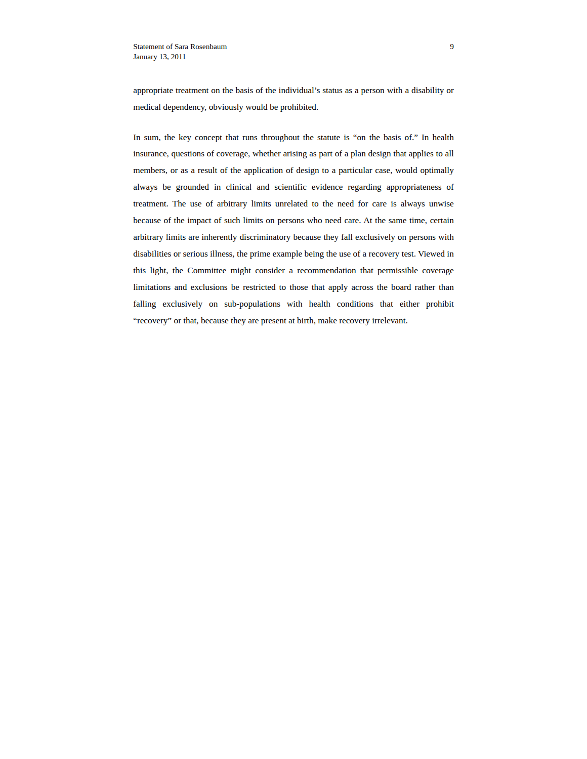Statement of Sara Rosenbaum
January 13, 2011
9
appropriate treatment on the basis of the individual’s status as a person with a disability or medical dependency, obviously would be prohibited.
In sum, the key concept that runs throughout the statute is “on the basis of.” In health insurance, questions of coverage, whether arising as part of a plan design that applies to all members, or as a result of the application of design to a particular case, would optimally always be grounded in clinical and scientific evidence regarding appropriateness of treatment. The use of arbitrary limits unrelated to the need for care is always unwise because of the impact of such limits on persons who need care. At the same time, certain arbitrary limits are inherently discriminatory because they fall exclusively on persons with disabilities or serious illness, the prime example being the use of a recovery test. Viewed in this light, the Committee might consider a recommendation that permissible coverage limitations and exclusions be restricted to those that apply across the board rather than falling exclusively on sub-populations with health conditions that either prohibit “recovery” or that, because they are present at birth, make recovery irrelevant.